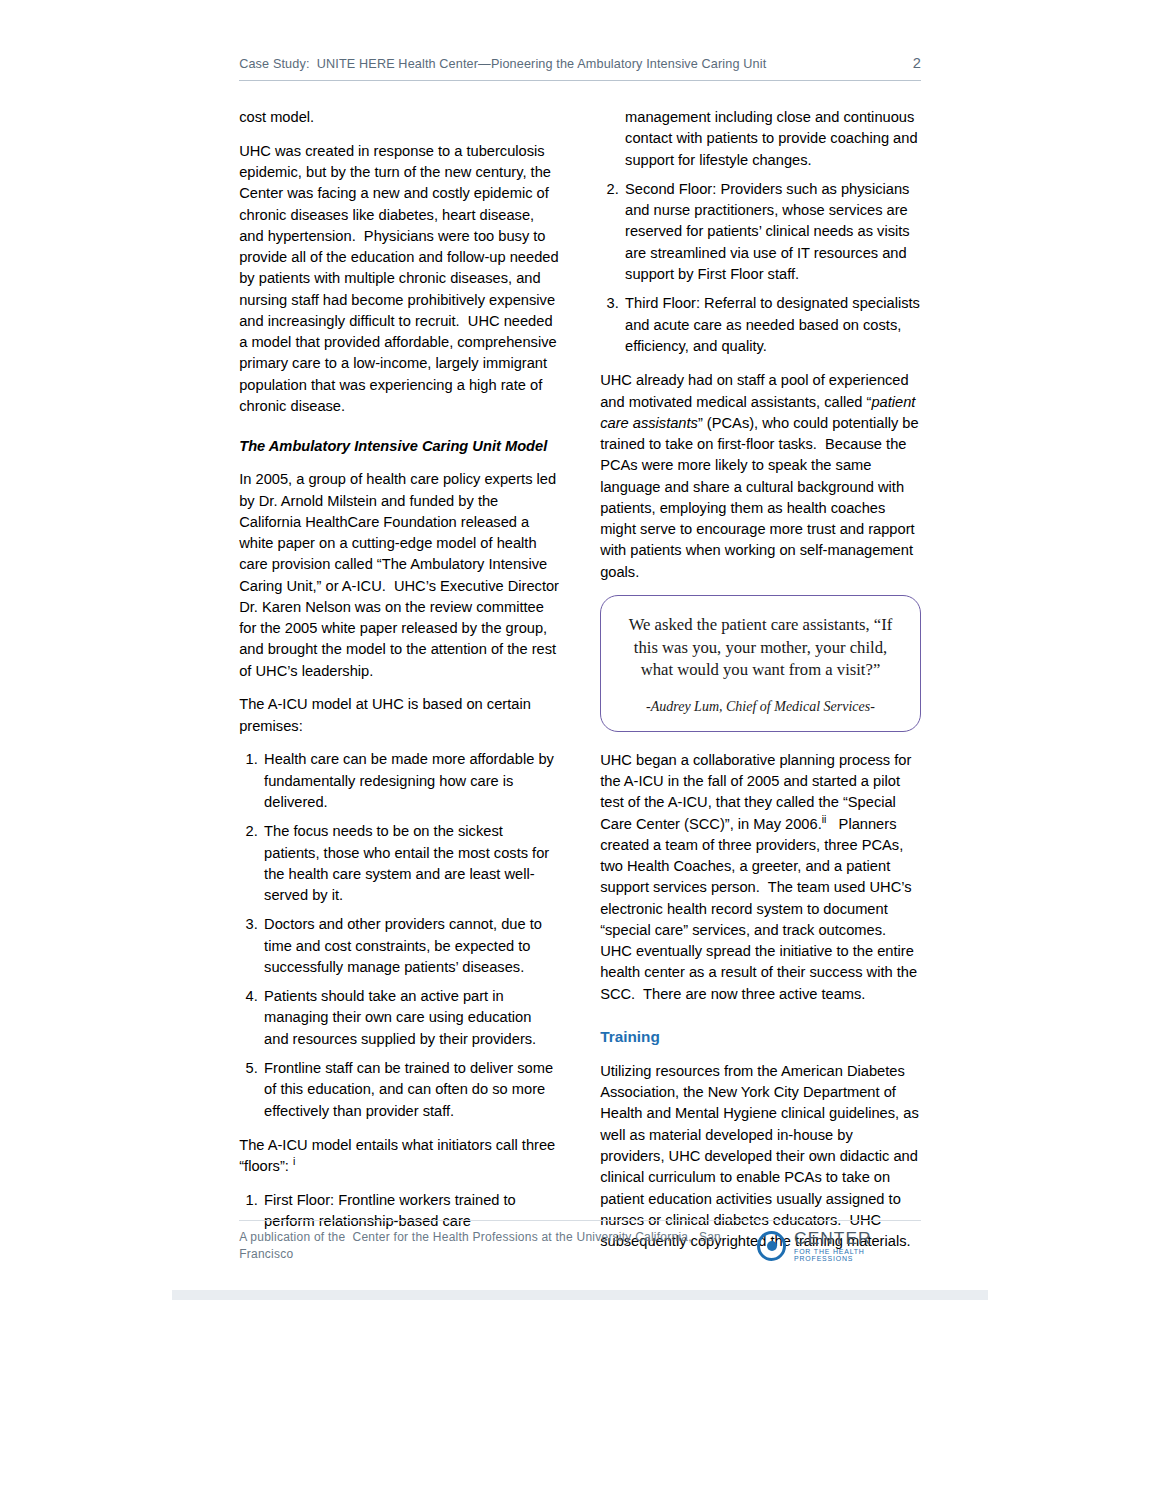Case Study: UNITE HERE Health Center—Pioneering the Ambulatory Intensive Caring Unit 2
cost model.
UHC was created in response to a tuberculosis epidemic, but by the turn of the new century, the Center was facing a new and costly epidemic of chronic diseases like diabetes, heart disease, and hypertension. Physicians were too busy to provide all of the education and follow-up needed by patients with multiple chronic diseases, and nursing staff had become prohibitively expensive and increasingly difficult to recruit. UHC needed a model that provided affordable, comprehensive primary care to a low-income, largely immigrant population that was experiencing a high rate of chronic disease.
The Ambulatory Intensive Caring Unit Model
In 2005, a group of health care policy experts led by Dr. Arnold Milstein and funded by the California HealthCare Foundation released a white paper on a cutting-edge model of health care provision called “The Ambulatory Intensive Caring Unit,” or A-ICU. UHC’s Executive Director Dr. Karen Nelson was on the review committee for the 2005 white paper released by the group, and brought the model to the attention of the rest of UHC’s leadership.
The A-ICU model at UHC is based on certain premises:
Health care can be made more affordable by fundamentally redesigning how care is delivered.
The focus needs to be on the sickest patients, those who entail the most costs for the health care system and are least well-served by it.
Doctors and other providers cannot, due to time and cost constraints, be expected to successfully manage patients’ diseases.
Patients should take an active part in managing their own care using education and resources supplied by their providers.
Frontline staff can be trained to deliver some of this education, and can often do so more effectively than provider staff.
The A-ICU model entails what initiators call three “floors”: i
First Floor: Frontline workers trained to perform relationship-based care management including close and continuous contact with patients to provide coaching and support for lifestyle changes.
Second Floor: Providers such as physicians and nurse practitioners, whose services are reserved for patients’ clinical needs as visits are streamlined via use of IT resources and support by First Floor staff.
Third Floor: Referral to designated specialists and acute care as needed based on costs, efficiency, and quality.
UHC already had on staff a pool of experienced and motivated medical assistants, called “patient care assistants” (PCAs), who could potentially be trained to take on first-floor tasks. Because the PCAs were more likely to speak the same language and share a cultural background with patients, employing them as health coaches might serve to encourage more trust and rapport with patients when working on self-management goals.
We asked the patient care assistants, “If this was you, your mother, your child, what would you want from a visit?”
-Audrey Lum, Chief of Medical Services-
UHC began a collaborative planning process for the A-ICU in the fall of 2005 and started a pilot test of the A-ICU, that they called the “Special Care Center (SCC)”, in May 2006.ii Planners created a team of three providers, three PCAs, two Health Coaches, a greeter, and a patient support services person. The team used UHC’s electronic health record system to document “special care” services, and track outcomes. UHC eventually spread the initiative to the entire health center as a result of their success with the SCC. There are now three active teams.
Training
Utilizing resources from the American Diabetes Association, the New York City Department of Health and Mental Hygiene clinical guidelines, as well as material developed in-house by providers, UHC developed their own didactic and clinical curriculum to enable PCAs to take on patient education activities usually assigned to nurses or clinical diabetes educators. UHC subsequently copyrighted the training materials.
A publication of the Center for the Health Professions at the University California, San Francisco CENTER FOR THE HEALTH PROFESSIONS